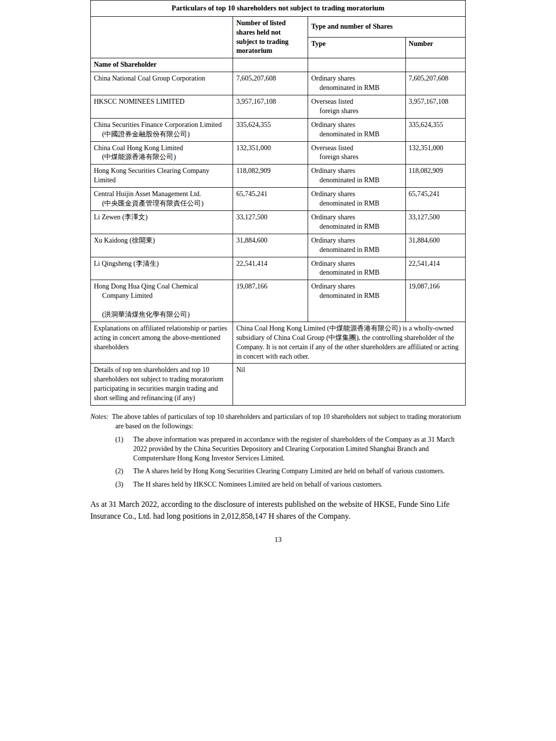| Particulars of top 10 shareholders not subject to trading moratorium |
| --- |
| | Number of listed shares held not subject to trading moratorium | Type and number of Shares |
| Type | Number |
| Name of Shareholder | | | |
| China National Coal Group Corporation | 7,605,207,608 | Ordinary shares denominated in RMB | 7,605,207,608 |
| HKSCC NOMINEES LIMITED | 3,957,167,108 | Overseas listed foreign shares | 3,957,167,108 |
| China Securities Finance Corporation Limited (中國證券金融股份有限公司) | 335,624,355 | Ordinary shares denominated in RMB | 335,624,355 |
| China Coal Hong Kong Limited (中煤能源香港有限公司) | 132,351,000 | Overseas listed foreign shares | 132,351,000 |
| Hong Kong Securities Clearing Company Limited | 118,082,909 | Ordinary shares denominated in RMB | 118,082,909 |
| Central Huijin Asset Management Ltd. (中央匯金資產管理有限責任公司) | 65,745,241 | Ordinary shares denominated in RMB | 65,745,241 |
| Li Zewen (李澤文) | 33,127,500 | Ordinary shares denominated in RMB | 33,127,500 |
| Xu Kaidong (徐開東) | 31,884,600 | Ordinary shares denominated in RMB | 31,884,600 |
| Li Qingsheng (李清生) | 22,541,414 | Ordinary shares denominated in RMB | 22,541,414 |
| Hong Dong Hua Qing Coal Chemical Company Limited (洪洞華清煤焦化學有限公司) | 19,087,166 | Ordinary shares denominated in RMB | 19,087,166 |
| Explanations on affiliated relationship or parties acting in concert among the above-mentioned shareholders | China Coal Hong Kong Limited (中煤能源香港有限公司) is a wholly-owned subsidiary of China Coal Group (中煤集團) , the controlling shareholder of the Company. It is not certain if any of the other shareholders are affiliated or acting in concert with each other. |
| Details of top ten shareholders and top 10 shareholders not subject to trading moratorium participating in securities margin trading and short selling and refinancing (if any) | Nil |
Notes: The above tables of particulars of top 10 shareholders and particulars of top 10 shareholders not subject to trading moratorium are based on the followings:
(1) The above information was prepared in accordance with the register of shareholders of the Company as at 31 March 2022 provided by the China Securities Depository and Clearing Corporation Limited Shanghai Branch and Computershare Hong Kong Investor Services Limited.
(2) The A shares held by Hong Kong Securities Clearing Company Limited are held on behalf of various customers.
(3) The H shares held by HKSCC Nominees Limited are held on behalf of various customers.
As at 31 March 2022, according to the disclosure of interests published on the website of HKSE, Funde Sino Life Insurance Co., Ltd. had long positions in 2,012,858,147 H shares of the Company.
13